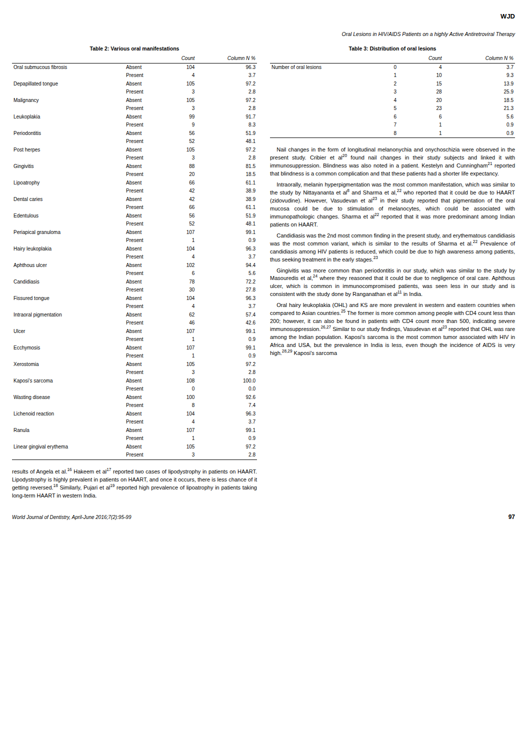WJD
Oral Lesions in HIV/AIDS Patients on a highly Active Antiretroviral Therapy
Table 2: Various oral manifestations
| | | Count | Column N % |
| --- | --- | --- | --- |
| Oral submucous fibrosis | Absent | 104 | 96.3 |
| | Present | 4 | 3.7 |
| Depapillated tongue | Absent | 105 | 97.2 |
| | Present | 3 | 2.8 |
| Malignancy | Absent | 105 | 97.2 |
| | Present | 3 | 2.8 |
| Leukoplakia | Absent | 99 | 91.7 |
| | Present | 9 | 8.3 |
| Periodontitis | Absent | 56 | 51.9 |
| | Present | 52 | 48.1 |
| Post herpes | Absent | 105 | 97.2 |
| | Present | 3 | 2.8 |
| Gingivitis | Absent | 88 | 81.5 |
| | Present | 20 | 18.5 |
| Lipoatrophy | Absent | 66 | 61.1 |
| | Present | 42 | 38.9 |
| Dental caries | Absent | 42 | 38.9 |
| | Present | 66 | 61.1 |
| Edentulous | Absent | 56 | 51.9 |
| | Present | 52 | 48.1 |
| Periapical granuloma | Absent | 107 | 99.1 |
| | Present | 1 | 0.9 |
| Hairy leukoplakia | Absent | 104 | 96.3 |
| | Present | 4 | 3.7 |
| Aphthous ulcer | Absent | 102 | 94.4 |
| | Present | 6 | 5.6 |
| Candidiasis | Absent | 78 | 72.2 |
| | Present | 30 | 27.8 |
| Fissured tongue | Absent | 104 | 96.3 |
| | Present | 4 | 3.7 |
| Intraoral pigmentation | Absent | 62 | 57.4 |
| | Present | 46 | 42.6 |
| Ulcer | Absent | 107 | 99.1 |
| | Present | 1 | 0.9 |
| Ecchymosis | Absent | 107 | 99.1 |
| | Present | 1 | 0.9 |
| Xerostomia | Absent | 105 | 97.2 |
| | Present | 3 | 2.8 |
| Kaposi's sarcoma | Absent | 108 | 100.0 |
| | Present | 0 | 0.0 |
| Wasting disease | Absent | 100 | 92.6 |
| | Present | 8 | 7.4 |
| Lichenoid reaction | Absent | 104 | 96.3 |
| | Present | 4 | 3.7 |
| Ranula | Absent | 107 | 99.1 |
| | Present | 1 | 0.9 |
| Linear gingival erythema | Absent | 105 | 97.2 |
| | Present | 3 | 2.8 |
results of Angela et al.16 Hakeem et al17 reported two cases of lipodystrophy in patients on HAART. Lipodystrophy is highly prevalent in patients on HAART, and once it occurs, there is less chance of it getting reversed.18 Similarly, Pujari et al19 reported high prevalence of lipoatrophy in patients taking long-term HAART in western India.
Table 3: Distribution of oral lesions
| | | Count | Column N % |
| --- | --- | --- | --- |
| Number of oral lesions | 0 | 4 | 3.7 |
| | 1 | 10 | 9.3 |
| | 2 | 15 | 13.9 |
| | 3 | 28 | 25.9 |
| | 4 | 20 | 18.5 |
| | 5 | 23 | 21.3 |
| | 6 | 6 | 5.6 |
| | 7 | 1 | 0.9 |
| | 8 | 1 | 0.9 |
Nail changes in the form of longitudinal melanonychia and onychoschizia were observed in the present study. Cribier et al20 found nail changes in their study subjects and linked it with immunosuppression. Blindness was also noted in a patient. Kestelyn and Cunningham21 reported that blindness is a common complication and that these patients had a shorter life expectancy.
Intraorally, melanin hyperpigmentation was the most common manifestation, which was similar to the study by Nittayananta et al8 and Sharma et al,22 who reported that it could be due to HAART (zidovudine). However, Vasudevan et al23 in their study reported that pigmentation of the oral mucosa could be due to stimulation of melanocytes, which could be associated with immunopathologic changes. Sharma et al22 reported that it was more predominant among Indian patients on HAART.
Candidiasis was the 2nd most common finding in the present study, and erythematous candidiasis was the most common variant, which is similar to the results of Sharma et al.22 Prevalence of candidiasis among HIV patients is reduced, which could be due to high awareness among patients, thus seeking treatment in the early stages.23
Gingivitis was more common than periodontitis in our study, which was similar to the study by Masouredis et al,24 where they reasoned that it could be due to negligence of oral care. Aphthous ulcer, which is common in immunocompromised patients, was seen less in our study and is consistent with the study done by Ranganathan et al11 in India.
Oral hairy leukoplakia (OHL) and KS are more prevalent in western and eastern countries when compared to Asian countries.25 The former is more common among people with CD4 count less than 200; however, it can also be found in patients with CD4 count more than 500, indicating severe immunosuppression.26,27 Similar to our study findings, Vasudevan et al23 reported that OHL was rare among the Indian population. Kaposi's sarcoma is the most common tumor associated with HIV in Africa and USA, but the prevalence in India is less, even though the incidence of AIDS is very high.28,29 Kaposi's sarcoma
World Journal of Dentistry, April-June 2016;7(2):95-99
97